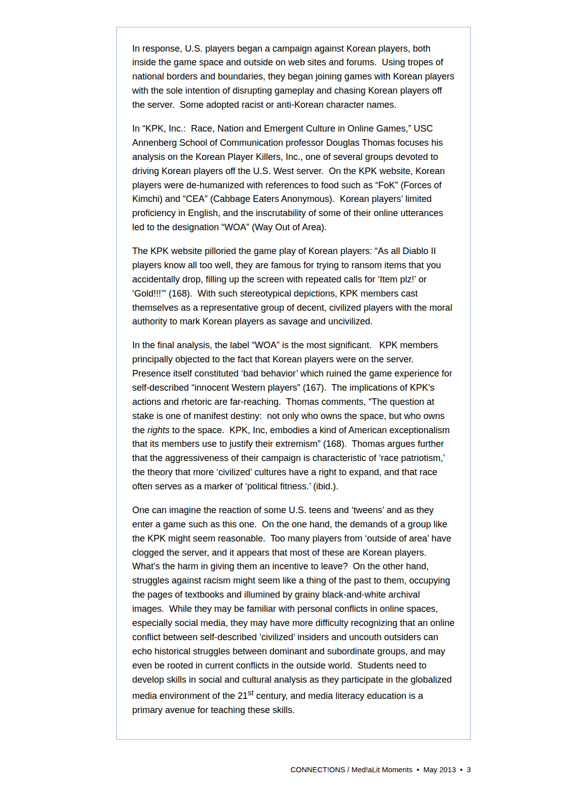In response, U.S. players began a campaign against Korean players, both inside the game space and outside on web sites and forums. Using tropes of national borders and boundaries, they began joining games with Korean players with the sole intention of disrupting gameplay and chasing Korean players off the server. Some adopted racist or anti-Korean character names.
In “KPK, Inc.: Race, Nation and Emergent Culture in Online Games,” USC Annenberg School of Communication professor Douglas Thomas focuses his analysis on the Korean Player Killers, Inc., one of several groups devoted to driving Korean players off the U.S. West server. On the KPK website, Korean players were de-humanized with references to food such as “FoK” (Forces of Kimchi) and “CEA” (Cabbage Eaters Anonymous). Korean players’ limited proficiency in English, and the inscrutability of some of their online utterances led to the designation “WOA” (Way Out of Area).
The KPK website pilloried the game play of Korean players: “As all Diablo II players know all too well, they are famous for trying to ransom items that you accidentally drop, filling up the screen with repeated calls for ‘Item plz!’ or ‘Gold!!!’” (168). With such stereotypical depictions, KPK members cast themselves as a representative group of decent, civilized players with the moral authority to mark Korean players as savage and uncivilized.
In the final analysis, the label “WOA” is the most significant. KPK members principally objected to the fact that Korean players were on the server. Presence itself constituted ‘bad behavior’ which ruined the game experience for self-described “innocent Western players” (167). The implications of KPK’s actions and rhetoric are far-reaching. Thomas comments, “The question at stake is one of manifest destiny: not only who owns the space, but who owns the rights to the space. KPK, Inc, embodies a kind of American exceptionalism that its members use to justify their extremism” (168). Thomas argues further that the aggressiveness of their campaign is characteristic of ‘race patriotism,’ the theory that more ‘civilized’ cultures have a right to expand, and that race often serves as a marker of ‘political fitness.’ (ibid.).
One can imagine the reaction of some U.S. teens and ‘tweens’ and as they enter a game such as this one. On the one hand, the demands of a group like the KPK might seem reasonable. Too many players from ‘outside of area’ have clogged the server, and it appears that most of these are Korean players. What’s the harm in giving them an incentive to leave? On the other hand, struggles against racism might seem like a thing of the past to them, occupying the pages of textbooks and illumined by grainy black-and-white archival images. While they may be familiar with personal conflicts in online spaces, especially social media, they may have more difficulty recognizing that an online conflict between self-described ‘civilized’ insiders and uncouth outsiders can echo historical struggles between dominant and subordinate groups, and may even be rooted in current conflicts in the outside world. Students need to develop skills in social and cultural analysis as they participate in the globalized media environment of the 21st century, and media literacy education is a primary avenue for teaching these skills.
CONNECT!ONS / Med!aLit Moments • May 2013 • 3